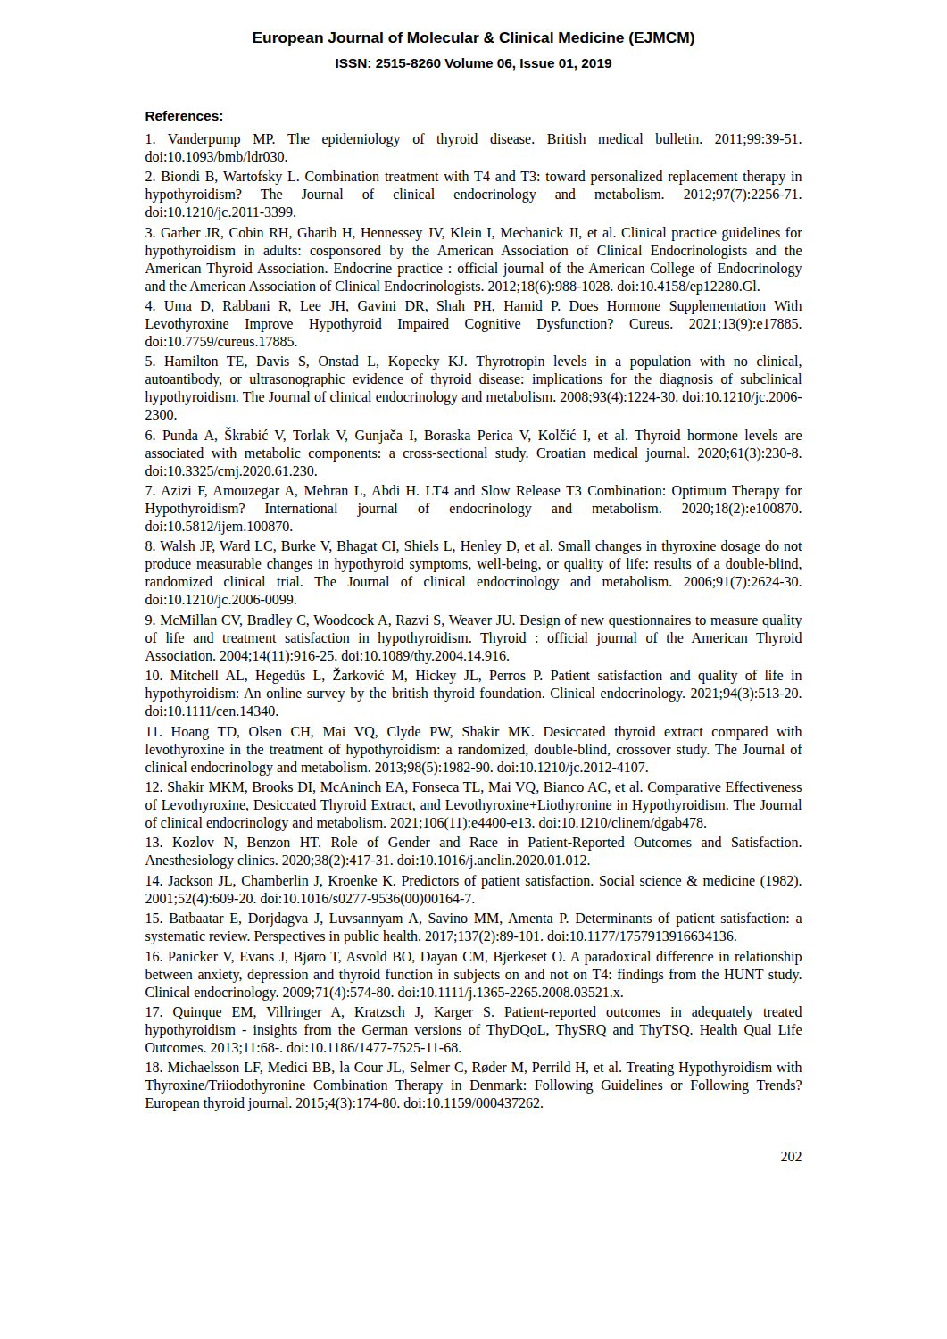European Journal of Molecular & Clinical Medicine (EJMCM)
ISSN: 2515-8260 Volume 06, Issue 01, 2019
References:
1. Vanderpump MP. The epidemiology of thyroid disease. British medical bulletin. 2011;99:39-51. doi:10.1093/bmb/ldr030.
2. Biondi B, Wartofsky L. Combination treatment with T4 and T3: toward personalized replacement therapy in hypothyroidism? The Journal of clinical endocrinology and metabolism. 2012;97(7):2256-71. doi:10.1210/jc.2011-3399.
3. Garber JR, Cobin RH, Gharib H, Hennessey JV, Klein I, Mechanick JI, et al. Clinical practice guidelines for hypothyroidism in adults: cosponsored by the American Association of Clinical Endocrinologists and the American Thyroid Association. Endocrine practice : official journal of the American College of Endocrinology and the American Association of Clinical Endocrinologists. 2012;18(6):988-1028. doi:10.4158/ep12280.Gl.
4. Uma D, Rabbani R, Lee JH, Gavini DR, Shah PH, Hamid P. Does Hormone Supplementation With Levothyroxine Improve Hypothyroid Impaired Cognitive Dysfunction? Cureus. 2021;13(9):e17885. doi:10.7759/cureus.17885.
5. Hamilton TE, Davis S, Onstad L, Kopecky KJ. Thyrotropin levels in a population with no clinical, autoantibody, or ultrasonographic evidence of thyroid disease: implications for the diagnosis of subclinical hypothyroidism. The Journal of clinical endocrinology and metabolism. 2008;93(4):1224-30. doi:10.1210/jc.2006-2300.
6. Punda A, Škrabić V, Torlak V, Gunjača I, Boraska Perica V, Kolčić I, et al. Thyroid hormone levels are associated with metabolic components: a cross-sectional study. Croatian medical journal. 2020;61(3):230-8. doi:10.3325/cmj.2020.61.230.
7. Azizi F, Amouzegar A, Mehran L, Abdi H. LT4 and Slow Release T3 Combination: Optimum Therapy for Hypothyroidism? International journal of endocrinology and metabolism. 2020;18(2):e100870. doi:10.5812/ijem.100870.
8. Walsh JP, Ward LC, Burke V, Bhagat CI, Shiels L, Henley D, et al. Small changes in thyroxine dosage do not produce measurable changes in hypothyroid symptoms, well-being, or quality of life: results of a double-blind, randomized clinical trial. The Journal of clinical endocrinology and metabolism. 2006;91(7):2624-30. doi:10.1210/jc.2006-0099.
9. McMillan CV, Bradley C, Woodcock A, Razvi S, Weaver JU. Design of new questionnaires to measure quality of life and treatment satisfaction in hypothyroidism. Thyroid : official journal of the American Thyroid Association. 2004;14(11):916-25. doi:10.1089/thy.2004.14.916.
10. Mitchell AL, Hegedüs L, Žarković M, Hickey JL, Perros P. Patient satisfaction and quality of life in hypothyroidism: An online survey by the british thyroid foundation. Clinical endocrinology. 2021;94(3):513-20. doi:10.1111/cen.14340.
11. Hoang TD, Olsen CH, Mai VQ, Clyde PW, Shakir MK. Desiccated thyroid extract compared with levothyroxine in the treatment of hypothyroidism: a randomized, double-blind, crossover study. The Journal of clinical endocrinology and metabolism. 2013;98(5):1982-90. doi:10.1210/jc.2012-4107.
12. Shakir MKM, Brooks DI, McAninch EA, Fonseca TL, Mai VQ, Bianco AC, et al. Comparative Effectiveness of Levothyroxine, Desiccated Thyroid Extract, and Levothyroxine+Liothyronine in Hypothyroidism. The Journal of clinical endocrinology and metabolism. 2021;106(11):e4400-e13. doi:10.1210/clinem/dgab478.
13. Kozlov N, Benzon HT. Role of Gender and Race in Patient-Reported Outcomes and Satisfaction. Anesthesiology clinics. 2020;38(2):417-31. doi:10.1016/j.anclin.2020.01.012.
14. Jackson JL, Chamberlin J, Kroenke K. Predictors of patient satisfaction. Social science & medicine (1982). 2001;52(4):609-20. doi:10.1016/s0277-9536(00)00164-7.
15. Batbaatar E, Dorjdagva J, Luvsannyam A, Savino MM, Amenta P. Determinants of patient satisfaction: a systematic review. Perspectives in public health. 2017;137(2):89-101. doi:10.1177/1757913916634136.
16. Panicker V, Evans J, Bjøro T, Asvold BO, Dayan CM, Bjerkeset O. A paradoxical difference in relationship between anxiety, depression and thyroid function in subjects on and not on T4: findings from the HUNT study. Clinical endocrinology. 2009;71(4):574-80. doi:10.1111/j.1365-2265.2008.03521.x.
17. Quinque EM, Villringer A, Kratzsch J, Karger S. Patient-reported outcomes in adequately treated hypothyroidism - insights from the German versions of ThyDQoL, ThySRQ and ThyTSQ. Health Qual Life Outcomes. 2013;11:68-. doi:10.1186/1477-7525-11-68.
18. Michaelsson LF, Medici BB, la Cour JL, Selmer C, Røder M, Perrild H, et al. Treating Hypothyroidism with Thyroxine/Triiodothyronine Combination Therapy in Denmark: Following Guidelines or Following Trends? European thyroid journal. 2015;4(3):174-80. doi:10.1159/000437262.
202